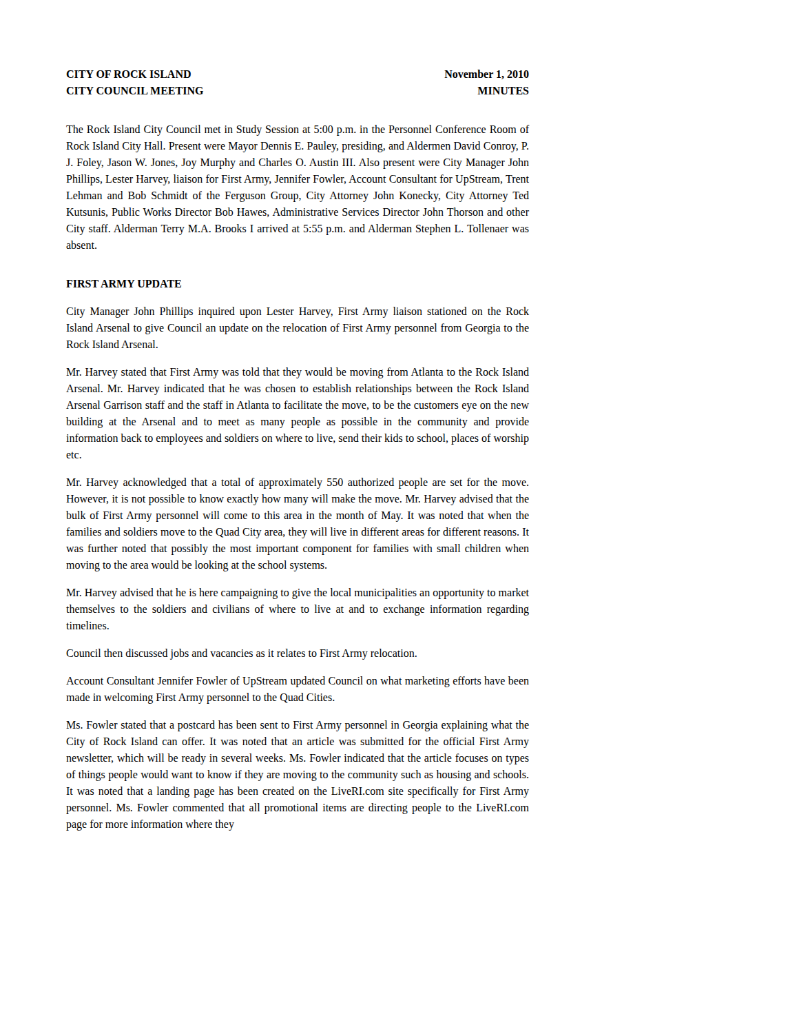CITY OF ROCK ISLAND
CITY COUNCIL MEETING
November 1, 2010
MINUTES
The Rock Island City Council met in Study Session at 5:00 p.m. in the Personnel Conference Room of Rock Island City Hall. Present were Mayor Dennis E. Pauley, presiding, and Aldermen David Conroy, P. J. Foley, Jason W. Jones, Joy Murphy and Charles O. Austin III. Also present were City Manager John Phillips, Lester Harvey, liaison for First Army, Jennifer Fowler, Account Consultant for UpStream, Trent Lehman and Bob Schmidt of the Ferguson Group, City Attorney John Konecky, City Attorney Ted Kutsunis, Public Works Director Bob Hawes, Administrative Services Director John Thorson and other City staff. Alderman Terry M.A. Brooks I arrived at 5:55 p.m. and Alderman Stephen L. Tollenaer was absent.
FIRST ARMY UPDATE
City Manager John Phillips inquired upon Lester Harvey, First Army liaison stationed on the Rock Island Arsenal to give Council an update on the relocation of First Army personnel from Georgia to the Rock Island Arsenal.
Mr. Harvey stated that First Army was told that they would be moving from Atlanta to the Rock Island Arsenal. Mr. Harvey indicated that he was chosen to establish relationships between the Rock Island Arsenal Garrison staff and the staff in Atlanta to facilitate the move, to be the customers eye on the new building at the Arsenal and to meet as many people as possible in the community and provide information back to employees and soldiers on where to live, send their kids to school, places of worship etc.
Mr. Harvey acknowledged that a total of approximately 550 authorized people are set for the move. However, it is not possible to know exactly how many will make the move. Mr. Harvey advised that the bulk of First Army personnel will come to this area in the month of May. It was noted that when the families and soldiers move to the Quad City area, they will live in different areas for different reasons. It was further noted that possibly the most important component for families with small children when moving to the area would be looking at the school systems.
Mr. Harvey advised that he is here campaigning to give the local municipalities an opportunity to market themselves to the soldiers and civilians of where to live at and to exchange information regarding timelines.
Council then discussed jobs and vacancies as it relates to First Army relocation.
Account Consultant Jennifer Fowler of UpStream updated Council on what marketing efforts have been made in welcoming First Army personnel to the Quad Cities.
Ms. Fowler stated that a postcard has been sent to First Army personnel in Georgia explaining what the City of Rock Island can offer. It was noted that an article was submitted for the official First Army newsletter, which will be ready in several weeks. Ms. Fowler indicated that the article focuses on types of things people would want to know if they are moving to the community such as housing and schools. It was noted that a landing page has been created on the LiveRI.com site specifically for First Army personnel. Ms. Fowler commented that all promotional items are directing people to the LiveRI.com page for more information where they